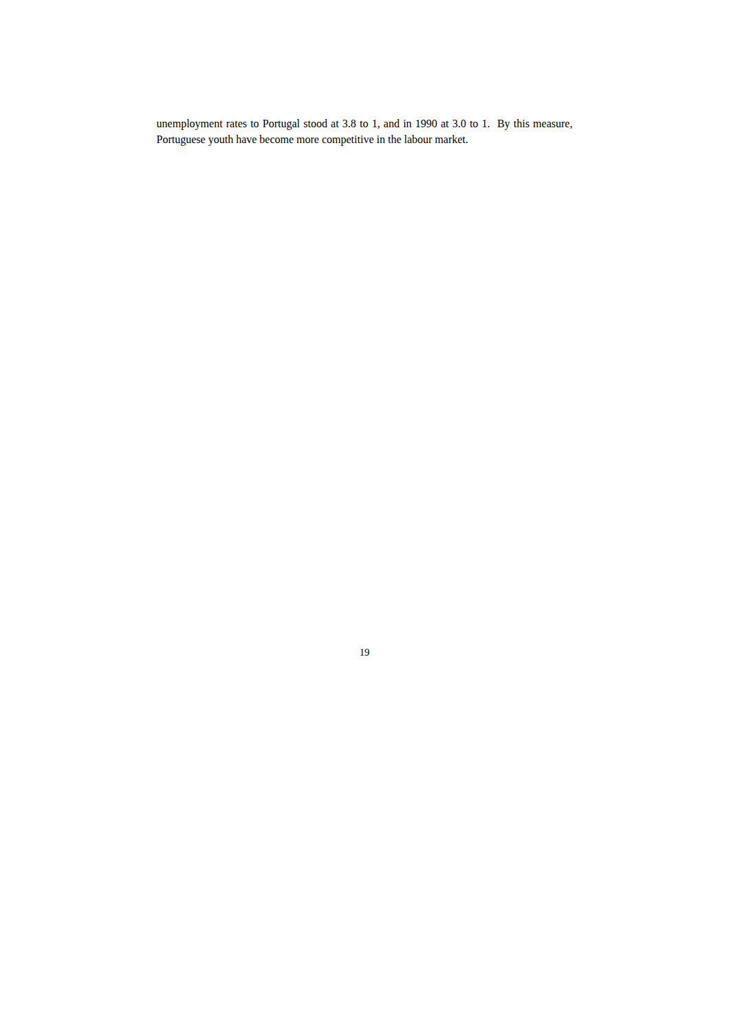unemployment rates to Portugal stood at 3.8 to 1, and in 1990 at 3.0 to 1. By this measure, Portuguese youth have become more competitive in the labour market.
19